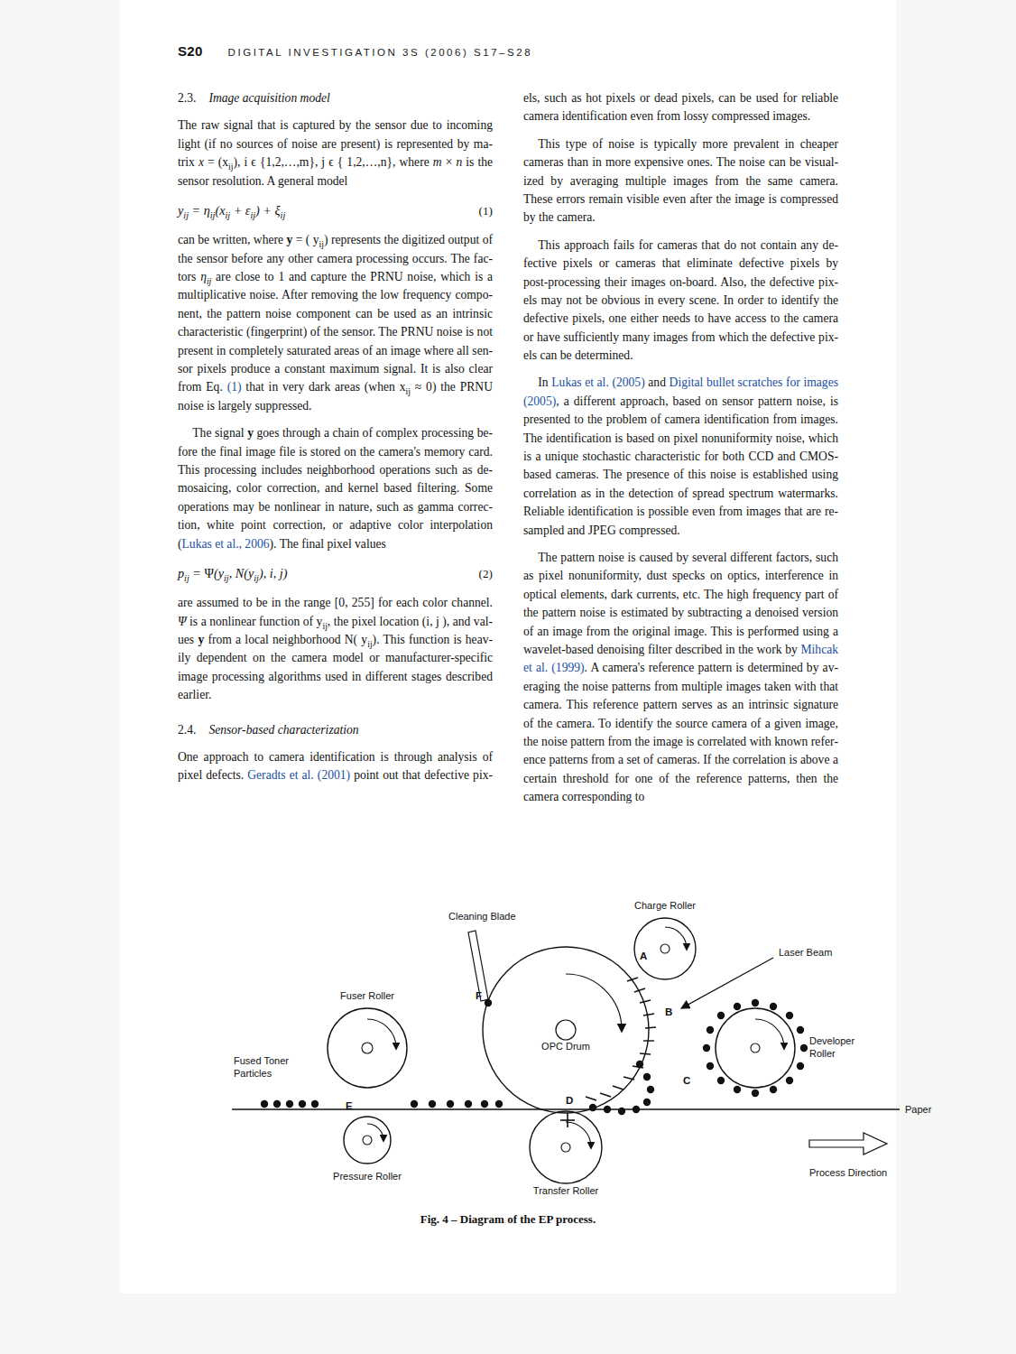S20
digital investigation 3S (2006) S17–S28
2.3. Image acquisition model
The raw signal that is captured by the sensor due to incoming light (if no sources of noise are present) is represented by matrix x = (xij), i ϵ {1,2,…,m}, j ϵ { 1,2,…,n}, where m × n is the sensor resolution. A general model
yij = ηij(xij + εij) + ξij
(1)
can be written, where y = ( yij) represents the digitized output of the sensor before any other camera processing occurs. The factors ηij are close to 1 and capture the PRNU noise, which is a multiplicative noise. After removing the low frequency component, the pattern noise component can be used as an intrinsic characteristic (fingerprint) of the sensor. The PRNU noise is not present in completely saturated areas of an image where all sensor pixels produce a constant maximum signal. It is also clear from Eq. (1) that in very dark areas (when xij ≈ 0) the PRNU noise is largely suppressed.
The signal y goes through a chain of complex processing before the final image file is stored on the camera's memory card. This processing includes neighborhood operations such as demosaicing, color correction, and kernel based filtering. Some operations may be nonlinear in nature, such as gamma correction, white point correction, or adaptive color interpolation (Lukas et al., 2006). The final pixel values
pij = Ψ(yij, N(yij), i, j)
(2)
are assumed to be in the range [0, 255] for each color channel. Ψ is a nonlinear function of yij, the pixel location (i, j ), and values y from a local neighborhood N( yij). This function is heavily dependent on the camera model or manufacturer-specific image processing algorithms used in different stages described earlier.
2.4. Sensor-based characterization
One approach to camera identification is through analysis of pixel defects. Geradts et al. (2001) point out that defective pixels, such as hot pixels or dead pixels, can be used for reliable camera identification even from lossy compressed images.
This type of noise is typically more prevalent in cheaper cameras than in more expensive ones. The noise can be visualized by averaging multiple images from the same camera. These errors remain visible even after the image is compressed by the camera.
This approach fails for cameras that do not contain any defective pixels or cameras that eliminate defective pixels by post-processing their images on-board. Also, the defective pixels may not be obvious in every scene. In order to identify the defective pixels, one either needs to have access to the camera or have sufficiently many images from which the defective pixels can be determined.
In Lukas et al. (2005) and Digital bullet scratches for images (2005), a different approach, based on sensor pattern noise, is presented to the problem of camera identification from images. The identification is based on pixel nonuniformity noise, which is a unique stochastic characteristic for both CCD and CMOS-based cameras. The presence of this noise is established using correlation as in the detection of spread spectrum watermarks. Reliable identification is possible even from images that are resampled and JPEG compressed.
The pattern noise is caused by several different factors, such as pixel nonuniformity, dust specks on optics, interference in optical elements, dark currents, etc. The high frequency part of the pattern noise is estimated by subtracting a denoised version of an image from the original image. This is performed using a wavelet-based denoising filter described in the work by Mihcak et al. (1999). A camera's reference pattern is determined by averaging the noise patterns from multiple images taken with that camera. This reference pattern serves as an intrinsic signature of the camera. To identify the source camera of a given image, the noise pattern from the image is correlated with known reference patterns from a set of cameras. If the correlation is above a certain threshold for one of the reference patterns, then the camera corresponding to
Paper OPC Drum Charge Roller Laser Beam Developer Roller Transfer Roller Fuser Roller Pressure Roller Cleaning Blade Fused Toner Particles Process Direction A B C D E F
Fig. 4 – Diagram of the EP process.